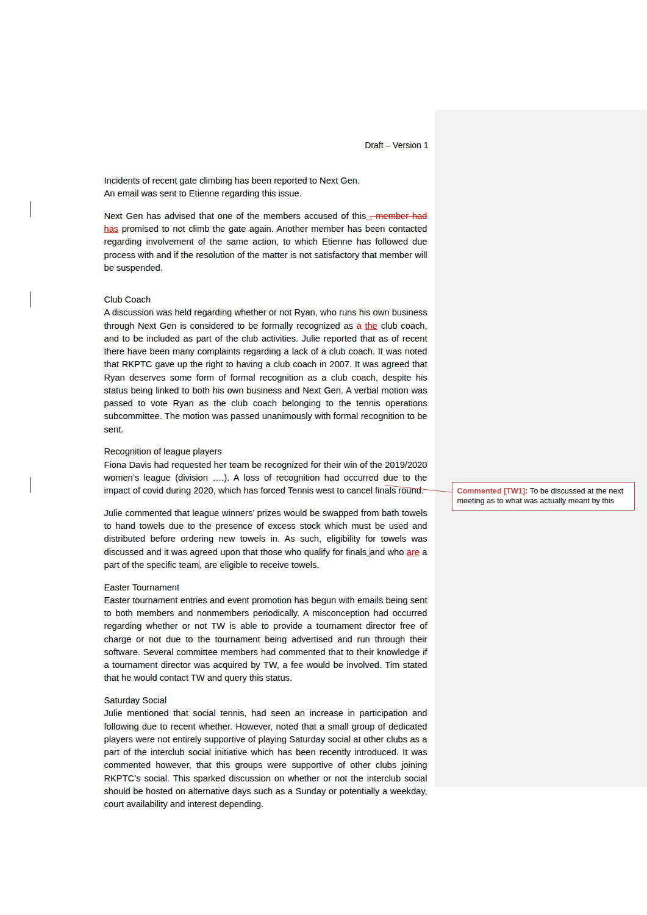Draft – Version 1
Incidents of recent gate climbing has been reported to Next Gen.
An email was sent to Etienne regarding this issue.
Next Gen has advised that one of the members accused of this , member had has promised to not climb the gate again. Another member has been contacted regarding involvement of the same action, to which Etienne has followed due process with and if the resolution of the matter is not satisfactory that member will be suspended.
Club Coach
A discussion was held regarding whether or not Ryan, who runs his own business through Next Gen is considered to be formally recognized as a the club coach, and to be included as part of the club activities. Julie reported that as of recent there have been many complaints regarding a lack of a club coach. It was noted that RKPTC gave up the right to having a club coach in 2007. It was agreed that Ryan deserves some form of formal recognition as a club coach, despite his status being linked to both his own business and Next Gen. A verbal motion was passed to vote Ryan as the club coach belonging to the tennis operations subcommittee. The motion was passed unanimously with formal recognition to be sent.
Recognition of league players
Fiona Davis had requested her team be recognized for their win of the 2019/2020 women’s league (division ….). A loss of recognition had occurred due to the impact of covid during 2020, which has forced Tennis west to cancel finals round.
Julie commented that league winners’ prizes would be swapped from bath towels to hand towels due to the presence of excess stock which must be used and distributed before ordering new towels in. As such, eligibility for towels was discussed and it was agreed upon that those who qualify for finals and who are a part of the specific team, are eligible to receive towels.
Easter Tournament
Easter tournament entries and event promotion has begun with emails being sent to both members and nonmembers periodically. A misconception had occurred regarding whether or not TW is able to provide a tournament director free of charge or not due to the tournament being advertised and run through their software. Several committee members had commented that to their knowledge if a tournament director was acquired by TW, a fee would be involved. Tim stated that he would contact TW and query this status.
Saturday Social
Julie mentioned that social tennis, had seen an increase in participation and following due to recent whether. However, noted that a small group of dedicated players were not entirely supportive of playing Saturday social at other clubs as a part of the interclub social initiative which has been recently introduced. It was commented however, that this groups were supportive of other clubs joining RKPTC’s social. This sparked discussion on whether or not the interclub social should be hosted on alternative days such as a Sunday or potentially a weekday, court availability and interest depending.
Commented [TW1]: To be discussed at the next meeting as to what was actually meant by this